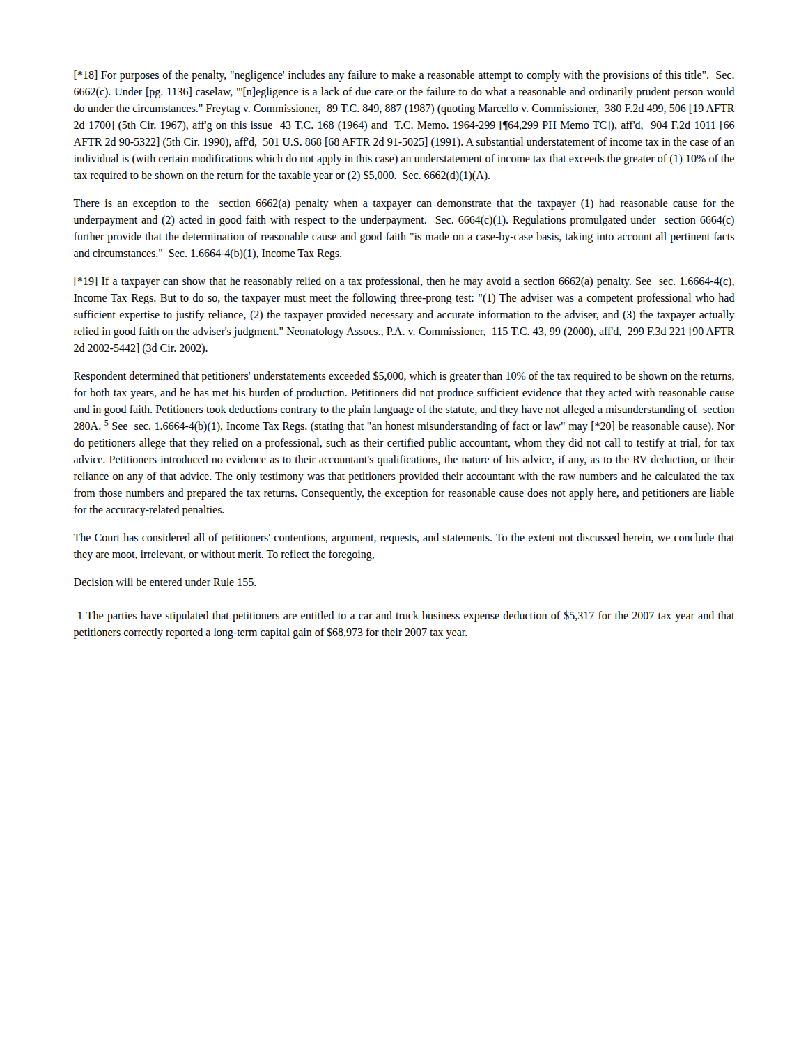[*18] For purposes of the penalty, "negligence' includes any failure to make a reasonable attempt to comply with the provisions of this title". Sec. 6662(c). Under [pg. 1136] caselaw, "'[n]egligence is a lack of due care or the failure to do what a reasonable and ordinarily prudent person would do under the circumstances." Freytag v. Commissioner, 89 T.C. 849, 887 (1987) (quoting Marcello v. Commissioner, 380 F.2d 499, 506 [19 AFTR 2d 1700] (5th Cir. 1967), aff'g on this issue 43 T.C. 168 (1964) and T.C. Memo. 1964-299 [¶64,299 PH Memo TC]), aff'd, 904 F.2d 1011 [66 AFTR 2d 90-5322] (5th Cir. 1990), aff'd, 501 U.S. 868 [68 AFTR 2d 91-5025] (1991). A substantial understatement of income tax in the case of an individual is (with certain modifications which do not apply in this case) an understatement of income tax that exceeds the greater of (1) 10% of the tax required to be shown on the return for the taxable year or (2) $5,000. Sec. 6662(d)(1)(A).
There is an exception to the section 6662(a) penalty when a taxpayer can demonstrate that the taxpayer (1) had reasonable cause for the underpayment and (2) acted in good faith with respect to the underpayment. Sec. 6664(c)(1). Regulations promulgated under section 6664(c) further provide that the determination of reasonable cause and good faith "is made on a case-by-case basis, taking into account all pertinent facts and circumstances." Sec. 1.6664-4(b)(1), Income Tax Regs.
[*19] If a taxpayer can show that he reasonably relied on a tax professional, then he may avoid a section 6662(a) penalty. See sec. 1.6664-4(c), Income Tax Regs. But to do so, the taxpayer must meet the following three-prong test: "(1) The adviser was a competent professional who had sufficient expertise to justify reliance, (2) the taxpayer provided necessary and accurate information to the adviser, and (3) the taxpayer actually relied in good faith on the adviser's judgment." Neonatology Assocs., P.A. v. Commissioner, 115 T.C. 43, 99 (2000), aff'd, 299 F.3d 221 [90 AFTR 2d 2002-5442] (3d Cir. 2002).
Respondent determined that petitioners' understatements exceeded $5,000, which is greater than 10% of the tax required to be shown on the returns, for both tax years, and he has met his burden of production. Petitioners did not produce sufficient evidence that they acted with reasonable cause and in good faith. Petitioners took deductions contrary to the plain language of the statute, and they have not alleged a misunderstanding of section 280A. 5 See sec. 1.6664-4(b)(1), Income Tax Regs. (stating that "an honest misunderstanding of fact or law" may [*20] be reasonable cause). Nor do petitioners allege that they relied on a professional, such as their certified public accountant, whom they did not call to testify at trial, for tax advice. Petitioners introduced no evidence as to their accountant's qualifications, the nature of his advice, if any, as to the RV deduction, or their reliance on any of that advice. The only testimony was that petitioners provided their accountant with the raw numbers and he calculated the tax from those numbers and prepared the tax returns. Consequently, the exception for reasonable cause does not apply here, and petitioners are liable for the accuracy-related penalties.
The Court has considered all of petitioners' contentions, argument, requests, and statements. To the extent not discussed herein, we conclude that they are moot, irrelevant, or without merit. To reflect the foregoing,
Decision will be entered under Rule 155.
1 The parties have stipulated that petitioners are entitled to a car and truck business expense deduction of $5,317 for the 2007 tax year and that petitioners correctly reported a long-term capital gain of $68,973 for their 2007 tax year.